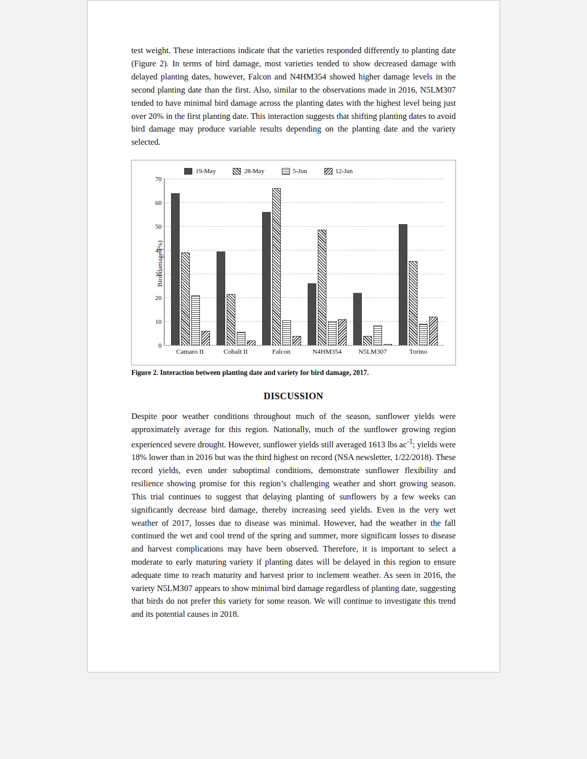test weight. These interactions indicate that the varieties responded differently to planting date (Figure 2). In terms of bird damage, most varieties tended to show decreased damage with delayed planting dates, however, Falcon and N4HM354 showed higher damage levels in the second planting date than the first. Also, similar to the observations made in 2016, N5LM307 tended to have minimal bird damage across the planting dates with the highest level being just over 20% in the first planting date. This interaction suggests that shifting planting dates to avoid bird damage may produce variable results depending on the planting date and the variety selected.
19-May
28-May
5-Jun
12-Jun
Bird damage (%)
70
60
50
40
30
20
10
0
Camaro II Cobalt II Falcon N4HM354 N5LM307 Torino
Figure 2. Interaction between planting date and variety for bird damage, 2017.
DISCUSSION
Despite poor weather conditions throughout much of the season, sunflower yields were approximately average for this region. Nationally, much of the sunflower growing region experienced severe drought. However, sunflower yields still averaged 1613 lbs ac-1; yields were 18% lower than in 2016 but was the third highest on record (NSA newsletter, 1/22/2018). These record yields, even under suboptimal conditions, demonstrate sunflower flexibility and resilience showing promise for this region’s challenging weather and short growing season. This trial continues to suggest that delaying planting of sunflowers by a few weeks can significantly decrease bird damage, thereby increasing seed yields. Even in the very wet weather of 2017, losses due to disease was minimal. However, had the weather in the fall continued the wet and cool trend of the spring and summer, more significant losses to disease and harvest complications may have been observed. Therefore, it is important to select a moderate to early maturing variety if planting dates will be delayed in this region to ensure adequate time to reach maturity and harvest prior to inclement weather. As seen in 2016, the variety N5LM307 appears to show minimal bird damage regardless of planting date, suggesting that birds do not prefer this variety for some reason. We will continue to investigate this trend and its potential causes in 2018.